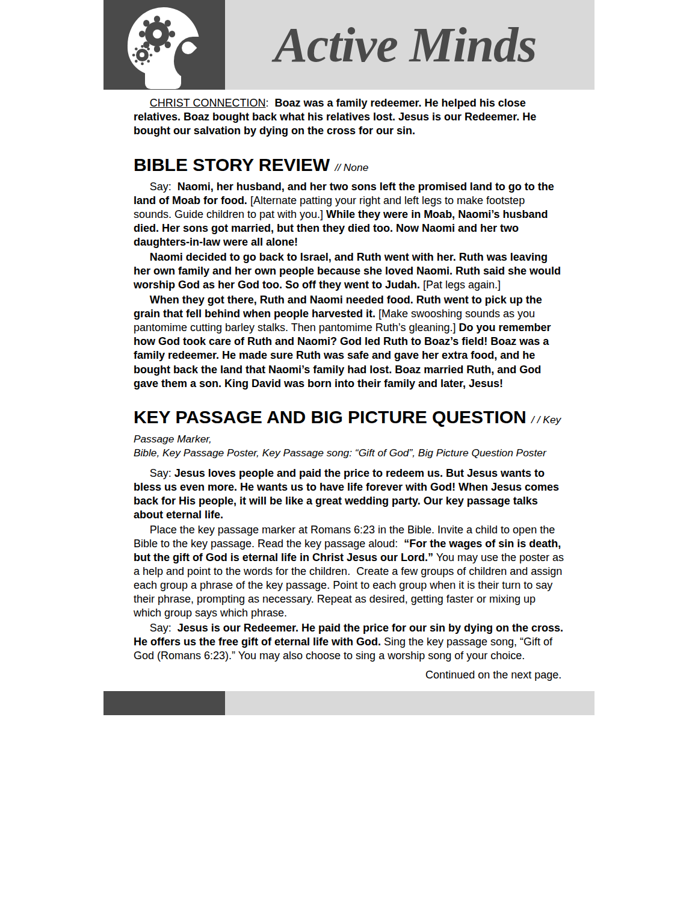Active Minds
CHRIST CONNECTION: Boaz was a family redeemer. He helped his close relatives. Boaz bought back what his relatives lost. Jesus is our Redeemer. He bought our salvation by dying on the cross for our sin.
BIBLE STORY REVIEW // None
Say: Naomi, her husband, and her two sons left the promised land to go to the land of Moab for food. [Alternate patting your right and left legs to make footstep sounds. Guide children to pat with you.] While they were in Moab, Naomi’s husband died. Her sons got married, but then they died too. Now Naomi and her two daughters-in-law were all alone!
Naomi decided to go back to Israel, and Ruth went with her. Ruth was leaving her own family and her own people because she loved Naomi. Ruth said she would worship God as her God too. So off they went to Judah. [Pat legs again.]
When they got there, Ruth and Naomi needed food. Ruth went to pick up the grain that fell behind when people harvested it. [Make swooshing sounds as you pantomime cutting barley stalks. Then pantomime Ruth’s gleaning.] Do you remember how God took care of Ruth and Naomi? God led Ruth to Boaz’s field! Boaz was a family redeemer. He made sure Ruth was safe and gave her extra food, and he bought back the land that Naomi’s family had lost. Boaz married Ruth, and God gave them a son. King David was born into their family and later, Jesus!
KEY PASSAGE AND BIG PICTURE QUESTION / / Key Passage Marker,
Bible, Key Passage Poster, Key Passage song: “Gift of God”, Big Picture Question Poster
Say: Jesus loves people and paid the price to redeem us. But Jesus wants to bless us even more. He wants us to have life forever with God! When Jesus comes back for His people, it will be like a great wedding party. Our key passage talks about eternal life.
Place the key passage marker at Romans 6:23 in the Bible. Invite a child to open the Bible to the key passage. Read the key passage aloud: “For the wages of sin is death, but the gift of God is eternal life in Christ Jesus our Lord.” You may use the poster as a help and point to the words for the children. Create a few groups of children and assign each group a phrase of the key passage. Point to each group when it is their turn to say their phrase, prompting as necessary. Repeat as desired, getting faster or mixing up which group says which phrase.
Say: Jesus is our Redeemer. He paid the price for our sin by dying on the cross. He offers us the free gift of eternal life with God. Sing the key passage song, “Gift of God (Romans 6:23).” You may also choose to sing a worship song of your choice.
Continued on the next page.